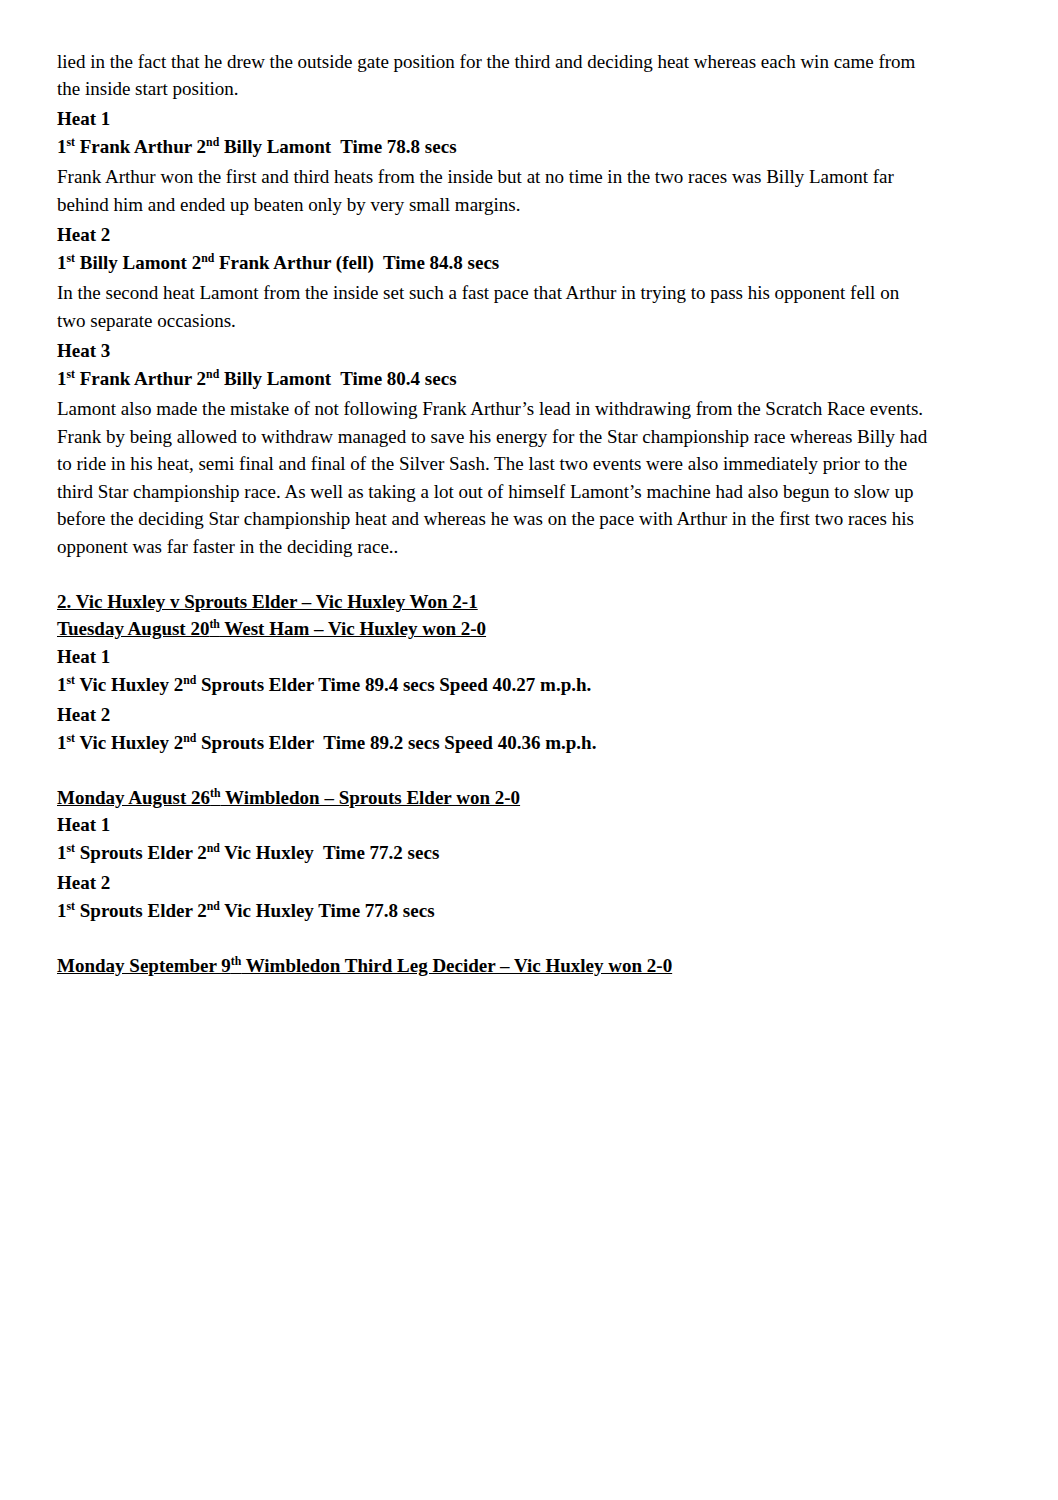lied in the fact that he drew the outside gate position for the third and deciding heat whereas each win came from the inside start position.
Heat 1
1st Frank Arthur 2nd Billy Lamont Time 78.8 secs
Frank Arthur won the first and third heats from the inside but at no time in the two races was Billy Lamont far behind him and ended up beaten only by very small margins.
Heat 2
1st Billy Lamont 2nd Frank Arthur (fell) Time 84.8 secs
In the second heat Lamont from the inside set such a fast pace that Arthur in trying to pass his opponent fell on two separate occasions.
Heat 3
1st Frank Arthur 2nd Billy Lamont Time 80.4 secs
Lamont also made the mistake of not following Frank Arthur’s lead in withdrawing from the Scratch Race events. Frank by being allowed to withdraw managed to save his energy for the Star championship race whereas Billy had to ride in his heat, semi final and final of the Silver Sash. The last two events were also immediately prior to the third Star championship race. As well as taking a lot out of himself Lamont’s machine had also begun to slow up before the deciding Star championship heat and whereas he was on the pace with Arthur in the first two races his opponent was far faster in the deciding race..
2. Vic Huxley v Sprouts Elder – Vic Huxley Won 2-1
Tuesday August 20th West Ham – Vic Huxley won 2-0
Heat 1
1st Vic Huxley 2nd Sprouts Elder Time 89.4 secs Speed 40.27 m.p.h.
Heat 2
1st Vic Huxley 2nd Sprouts Elder Time 89.2 secs Speed 40.36 m.p.h.
Monday August 26th Wimbledon – Sprouts Elder won 2-0
Heat 1
1st Sprouts Elder 2nd Vic Huxley Time 77.2 secs
Heat 2
1st Sprouts Elder 2nd Vic Huxley Time 77.8 secs
Monday September 9th Wimbledon Third Leg Decider – Vic Huxley won 2-0